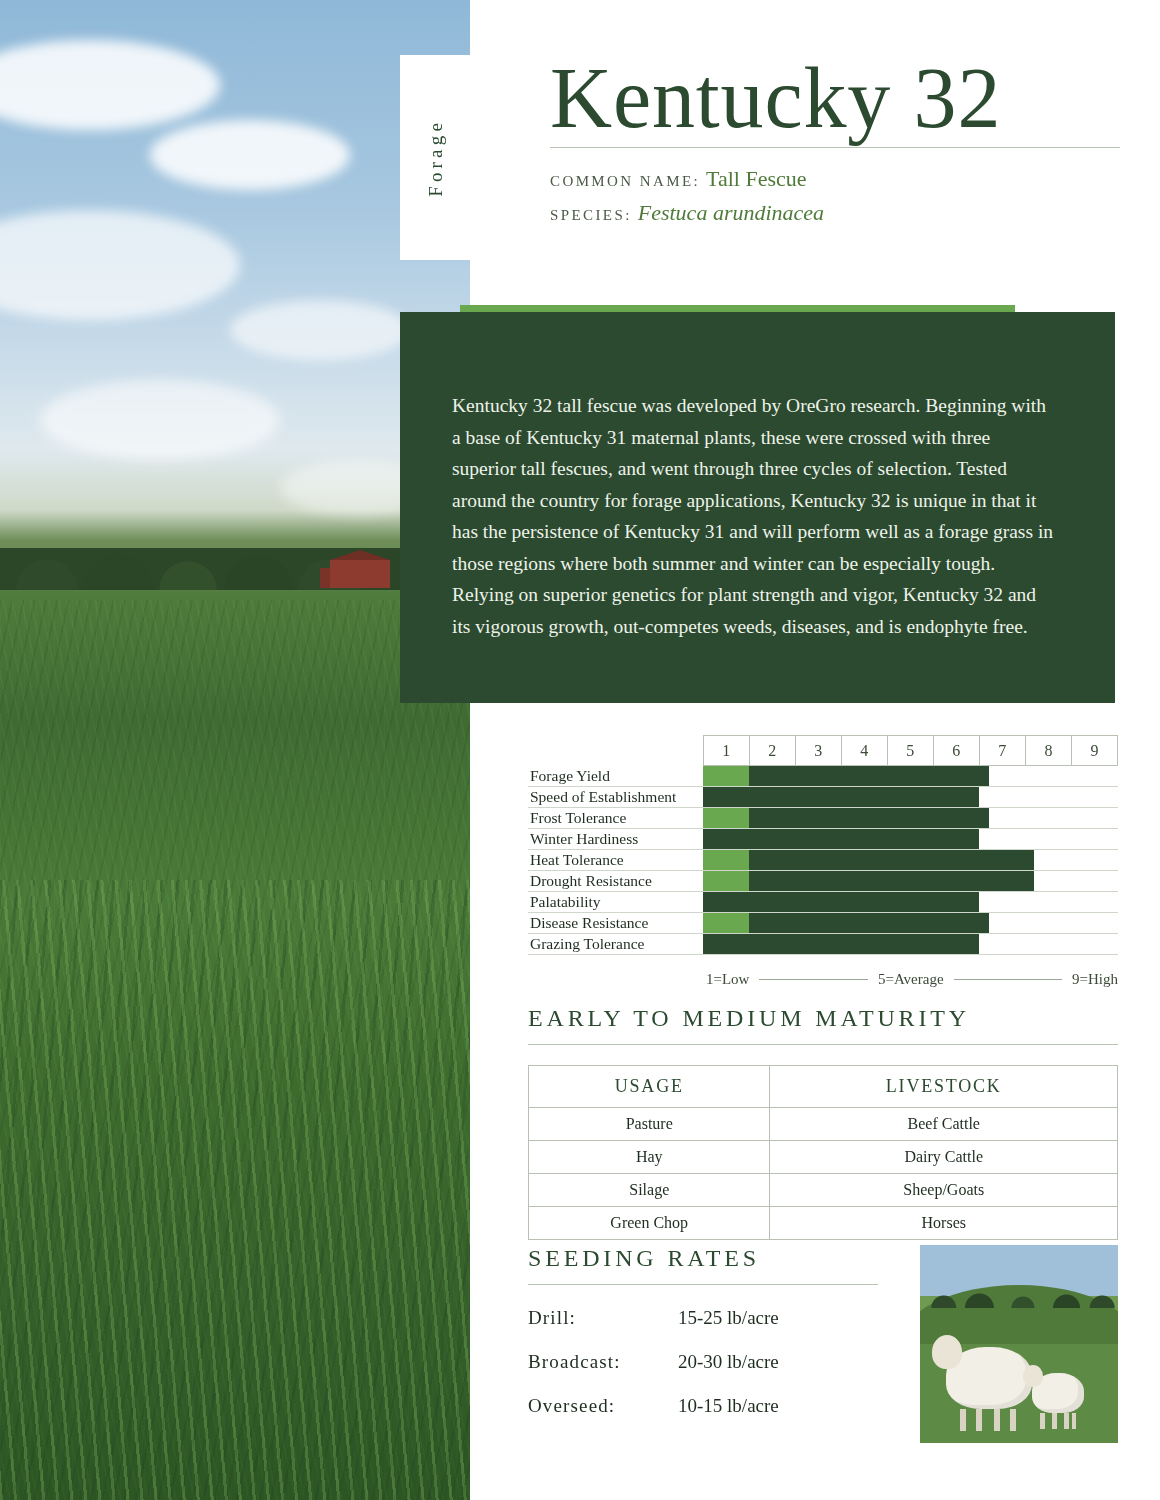Forage
Kentucky 32
COMMON NAME: Tall Fescue
SPECIES: Festuca arundinacea
Kentucky 32 tall fescue was developed by OreGro research. Beginning with a base of Kentucky 31 maternal plants, these were crossed with three superior tall fescues, and went through three cycles of selection. Tested around the country for forage applications, Kentucky 32 is unique in that it has the persistence of Kentucky 31 and will perform well as a forage grass in those regions where both summer and winter can be especially tough. Relying on superior genetics for plant strength and vigor, Kentucky 32 and its vigorous growth, out-competes weeds, diseases, and is endophyte free.
| | 1 | 2 | 3 | 4 | 5 | 6 | 7 | 8 | 9 |
| Forage Yield | |
| Speed of Establishment | |
| Frost Tolerance | |
| Winter Hardiness | |
| Heat Tolerance | |
| Drought Resistance | |
| Palatability | |
| Disease Resistance | |
| Grazing Tolerance | |
1=Low 5=Average 9=High
EARLY TO MEDIUM MATURITY
| USAGE | LIVESTOCK |
| --- | --- |
| Pasture | Beef Cattle |
| Hay | Dairy Cattle |
| Silage | Sheep/Goats |
| Green Chop | Horses |
SEEDING RATES
Drill:
15-25 lb/acre
Broadcast:
20-30 lb/acre
Overseed:
10-15 lb/acre